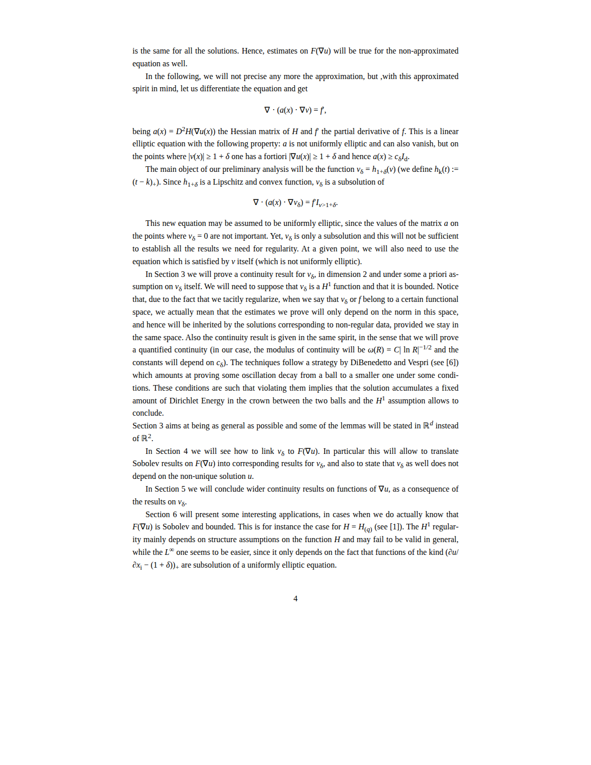is the same for all the solutions. Hence, estimates on F(∇u) will be true for the non-approximated equation as well.
In the following, we will not precise any more the approximation, but ,with this approximated spirit in mind, let us differentiate the equation and get
∇ · (a(x) · ∇v) = f′,
being a(x) = D2H(∇u(x)) the Hessian matrix of H and f′ the partial derivative of f. This is a linear elliptic equation with the following property: a is not uniformly elliptic and can also vanish, but on the points where |v(x)| ≥ 1 + δ one has a fortiori |∇u(x)| ≥ 1 + δ and hence a(x) ≥ cδId.
The main object of our preliminary analysis will be the function vδ = h1+δ(v) (we define hk(t) := (t − k)+). Since h1+δ is a Lipschitz and convex function, vδ is a subsolution of
∇ · (a(x) · ∇vδ) = f′Iv>1+δ.
This new equation may be assumed to be uniformly elliptic, since the values of the matrix a on the points where vδ = 0 are not important. Yet, vδ is only a subsolution and this will not be sufficient to establish all the results we need for regularity. At a given point, we will also need to use the equation which is satisfied by v itself (which is not uniformly elliptic).
In Section 3 we will prove a continuity result for vδ, in dimension 2 and under some a priori assumption on vδ itself. We will need to suppose that vδ is a H1 function and that it is bounded. Notice that, due to the fact that we tacitly regularize, when we say that vδ or f belong to a certain functional space, we actually mean that the estimates we prove will only depend on the norm in this space, and hence will be inherited by the solutions corresponding to non-regular data, provided we stay in the same space. Also the continuity result is given in the same spirit, in the sense that we will prove a quantified continuity (in our case, the modulus of continuity will be ω(R) = C| ln R|−1/2 and the constants will depend on cδ). The techniques follow a strategy by DiBenedetto and Vespri (see [6]) which amounts at proving some oscillation decay from a ball to a smaller one under some conditions. These conditions are such that violating them implies that the solution accumulates a fixed amount of Dirichlet Energy in the crown between the two balls and the H1 assumption allows to conclude.
Section 3 aims at being as general as possible and some of the lemmas will be stated in ℝd instead of ℝ2.
In Section 4 we will see how to link vδ to F(∇u). In particular this will allow to translate Sobolev results on F(∇u) into corresponding results for vδ, and also to state that vδ as well does not depend on the non-unique solution u.
In Section 5 we will conclude wider continuity results on functions of ∇u, as a consequence of the results on vδ.
Section 6 will present some interesting applications, in cases when we do actually know that F(∇u) is Sobolev and bounded. This is for instance the case for H = H(q) (see [1]). The H1 regularity mainly depends on structure assumptions on the function H and may fail to be valid in general, while the L∞ one seems to be easier, since it only depends on the fact that functions of the kind (∂u/∂xi − (1 + δ))+ are subsolution of a uniformly elliptic equation.
4